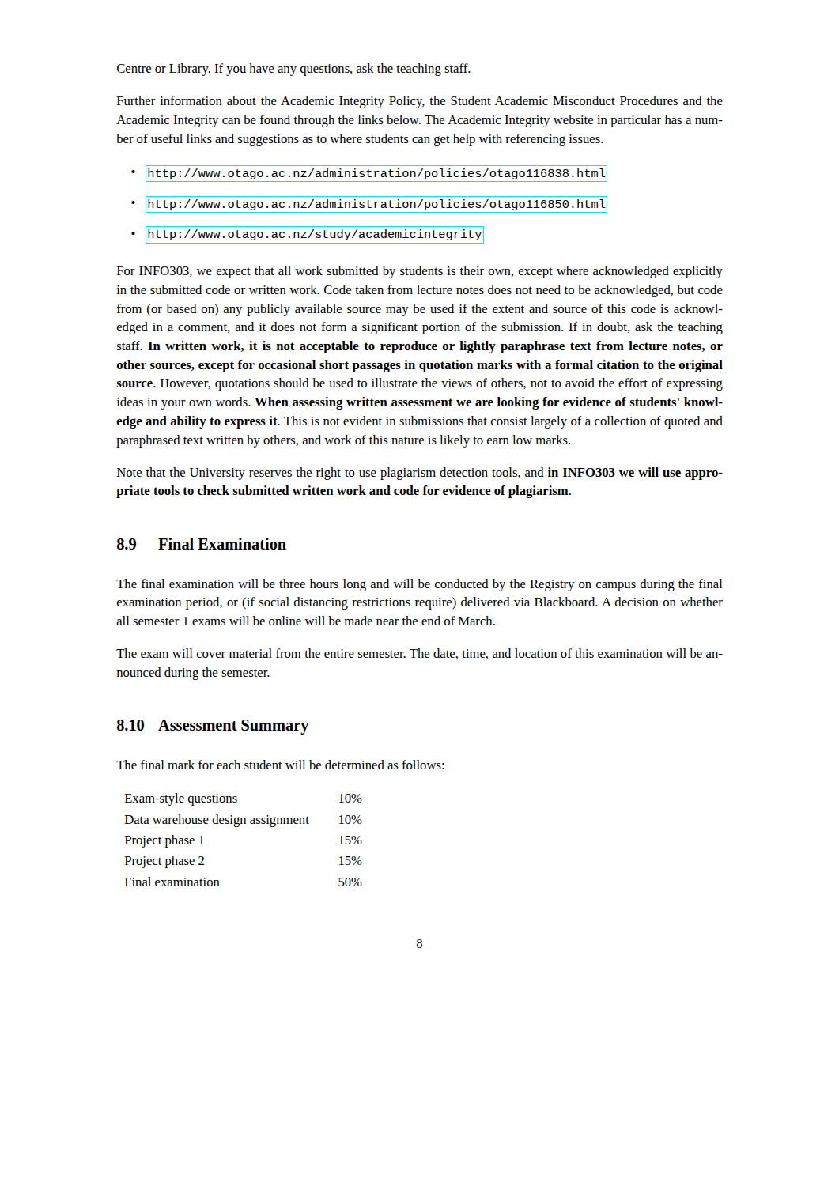Centre or Library. If you have any questions, ask the teaching staff.
Further information about the Academic Integrity Policy, the Student Academic Misconduct Procedures and the Academic Integrity can be found through the links below. The Academic Integrity website in particular has a number of useful links and suggestions as to where students can get help with referencing issues.
http://www.otago.ac.nz/administration/policies/otago116838.html
http://www.otago.ac.nz/administration/policies/otago116850.html
http://www.otago.ac.nz/study/academicintegrity
For INFO303, we expect that all work submitted by students is their own, except where acknowledged explicitly in the submitted code or written work. Code taken from lecture notes does not need to be acknowledged, but code from (or based on) any publicly available source may be used if the extent and source of this code is acknowledged in a comment, and it does not form a significant portion of the submission. If in doubt, ask the teaching staff. In written work, it is not acceptable to reproduce or lightly paraphrase text from lecture notes, or other sources, except for occasional short passages in quotation marks with a formal citation to the original source. However, quotations should be used to illustrate the views of others, not to avoid the effort of expressing ideas in your own words. When assessing written assessment we are looking for evidence of students' knowledge and ability to express it. This is not evident in submissions that consist largely of a collection of quoted and paraphrased text written by others, and work of this nature is likely to earn low marks.
Note that the University reserves the right to use plagiarism detection tools, and in INFO303 we will use appropriate tools to check submitted written work and code for evidence of plagiarism.
8.9 Final Examination
The final examination will be three hours long and will be conducted by the Registry on campus during the final examination period, or (if social distancing restrictions require) delivered via Blackboard. A decision on whether all semester 1 exams will be online will be made near the end of March.
The exam will cover material from the entire semester. The date, time, and location of this examination will be announced during the semester.
8.10 Assessment Summary
The final mark for each student will be determined as follows:
| Exam-style questions | 10% |
| Data warehouse design assignment | 10% |
| Project phase 1 | 15% |
| Project phase 2 | 15% |
| Final examination | 50% |
8